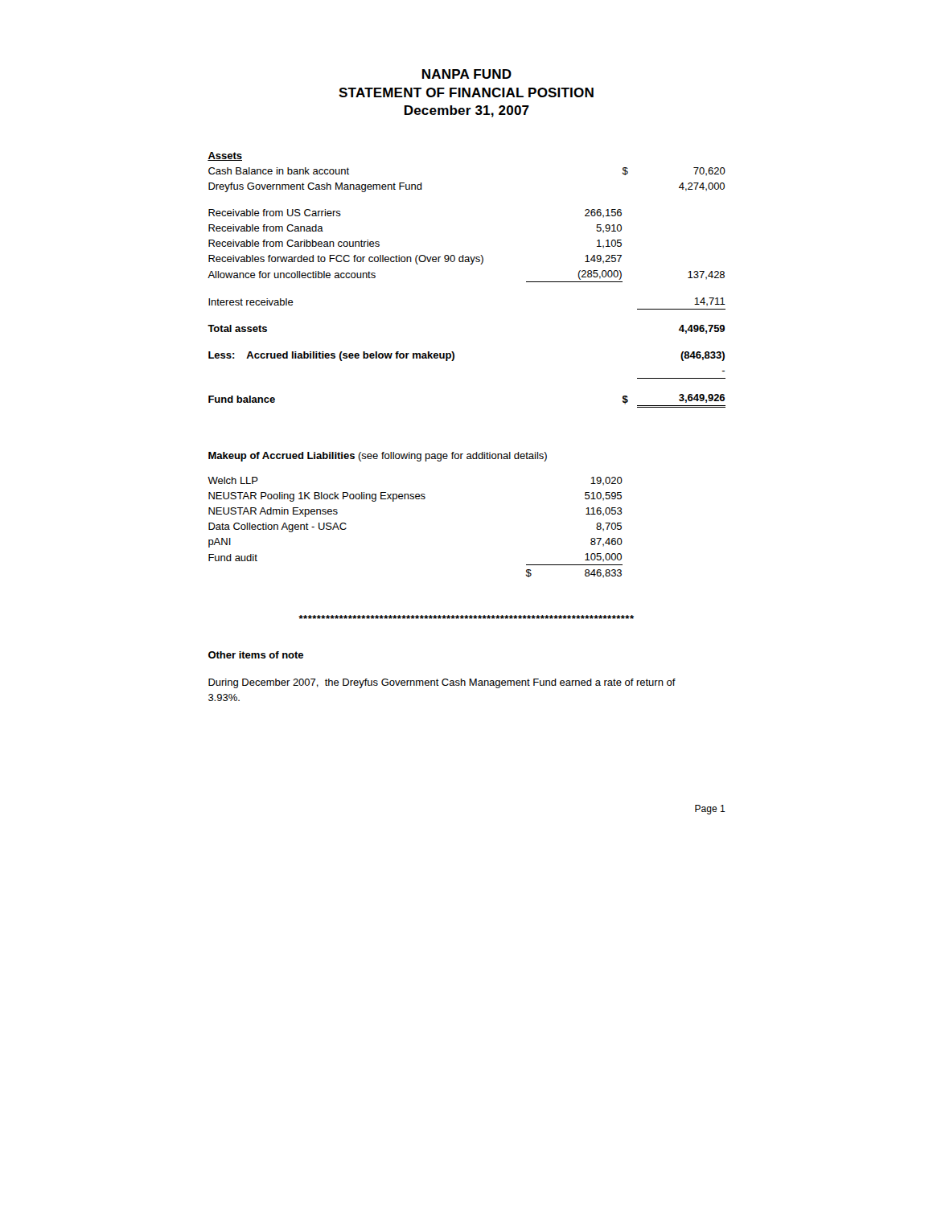NANPA FUND
STATEMENT OF FINANCIAL POSITION
December 31, 2007
| Assets | | | |
| Cash Balance in bank account | | $ | 70,620 |
| Dreyfus Government Cash Management Fund | | | 4,274,000 |
| Receivable from US Carriers | 266,156 | | |
| Receivable from Canada | 5,910 | | |
| Receivable from Caribbean countries | 1,105 | | |
| Receivables forwarded to FCC for collection (Over 90 days) | 149,257 | | |
| Allowance for uncollectible accounts | (285,000) | | 137,428 |
| Interest receivable | | | 14,711 |
| Total assets | | | 4,496,759 |
| Less: Accrued liabilities (see below for makeup) | | | (846,833) |
| | | | - |
| Fund balance | | $ | 3,649,926 |
Makeup of Accrued Liabilities (see following page for additional details)
| Welch LLP | 19,020 | | |
| NEUSTAR Pooling 1K Block Pooling Expenses | 510,595 | | |
| NEUSTAR Admin Expenses | 116,053 | | |
| Data Collection Agent - USAC | 8,705 | | |
| pANI | 87,460 | | |
| Fund audit | 105,000 | | |
| | $ 846,833 | | |
***************************************************************************
Other items of note
During December 2007, the Dreyfus Government Cash Management Fund earned a rate of return of 3.93%.
Page 1